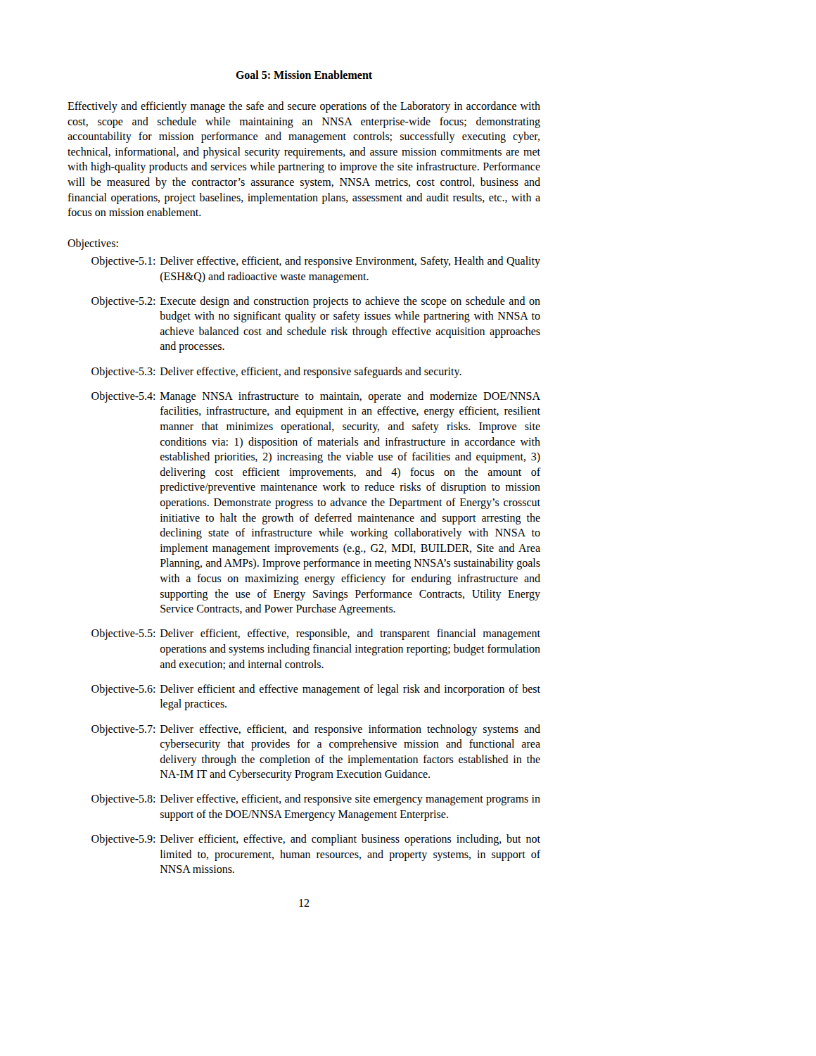Goal 5: Mission Enablement
Effectively and efficiently manage the safe and secure operations of the Laboratory in accordance with cost, scope and schedule while maintaining an NNSA enterprise-wide focus; demonstrating accountability for mission performance and management controls; successfully executing cyber, technical, informational, and physical security requirements, and assure mission commitments are met with high-quality products and services while partnering to improve the site infrastructure. Performance will be measured by the contractor’s assurance system, NNSA metrics, cost control, business and financial operations, project baselines, implementation plans, assessment and audit results, etc., with a focus on mission enablement.
Objectives:
Objective-5.1:
Deliver effective, efficient, and responsive Environment, Safety, Health and Quality (ESH&Q) and radioactive waste management.
Objective-5.2:
Execute design and construction projects to achieve the scope on schedule and on budget with no significant quality or safety issues while partnering with NNSA to achieve balanced cost and schedule risk through effective acquisition approaches and processes.
Objective-5.3:
Deliver effective, efficient, and responsive safeguards and security.
Objective-5.4:
Manage NNSA infrastructure to maintain, operate and modernize DOE/NNSA facilities, infrastructure, and equipment in an effective, energy efficient, resilient manner that minimizes operational, security, and safety risks. Improve site conditions via: 1) disposition of materials and infrastructure in accordance with established priorities, 2) increasing the viable use of facilities and equipment, 3) delivering cost efficient improvements, and 4) focus on the amount of predictive/preventive maintenance work to reduce risks of disruption to mission operations. Demonstrate progress to advance the Department of Energy’s crosscut initiative to halt the growth of deferred maintenance and support arresting the declining state of infrastructure while working collaboratively with NNSA to implement management improvements (e.g., G2, MDI, BUILDER, Site and Area Planning, and AMPs). Improve performance in meeting NNSA’s sustainability goals with a focus on maximizing energy efficiency for enduring infrastructure and supporting the use of Energy Savings Performance Contracts, Utility Energy Service Contracts, and Power Purchase Agreements.
Objective-5.5:
Deliver efficient, effective, responsible, and transparent financial management operations and systems including financial integration reporting; budget formulation and execution; and internal controls.
Objective-5.6:
Deliver efficient and effective management of legal risk and incorporation of best legal practices.
Objective-5.7:
Deliver effective, efficient, and responsive information technology systems and cybersecurity that provides for a comprehensive mission and functional area delivery through the completion of the implementation factors established in the NA-IM IT and Cybersecurity Program Execution Guidance.
Objective-5.8:
Deliver effective, efficient, and responsive site emergency management programs in support of the DOE/NNSA Emergency Management Enterprise.
Objective-5.9:
Deliver efficient, effective, and compliant business operations including, but not limited to, procurement, human resources, and property systems, in support of NNSA missions.
12